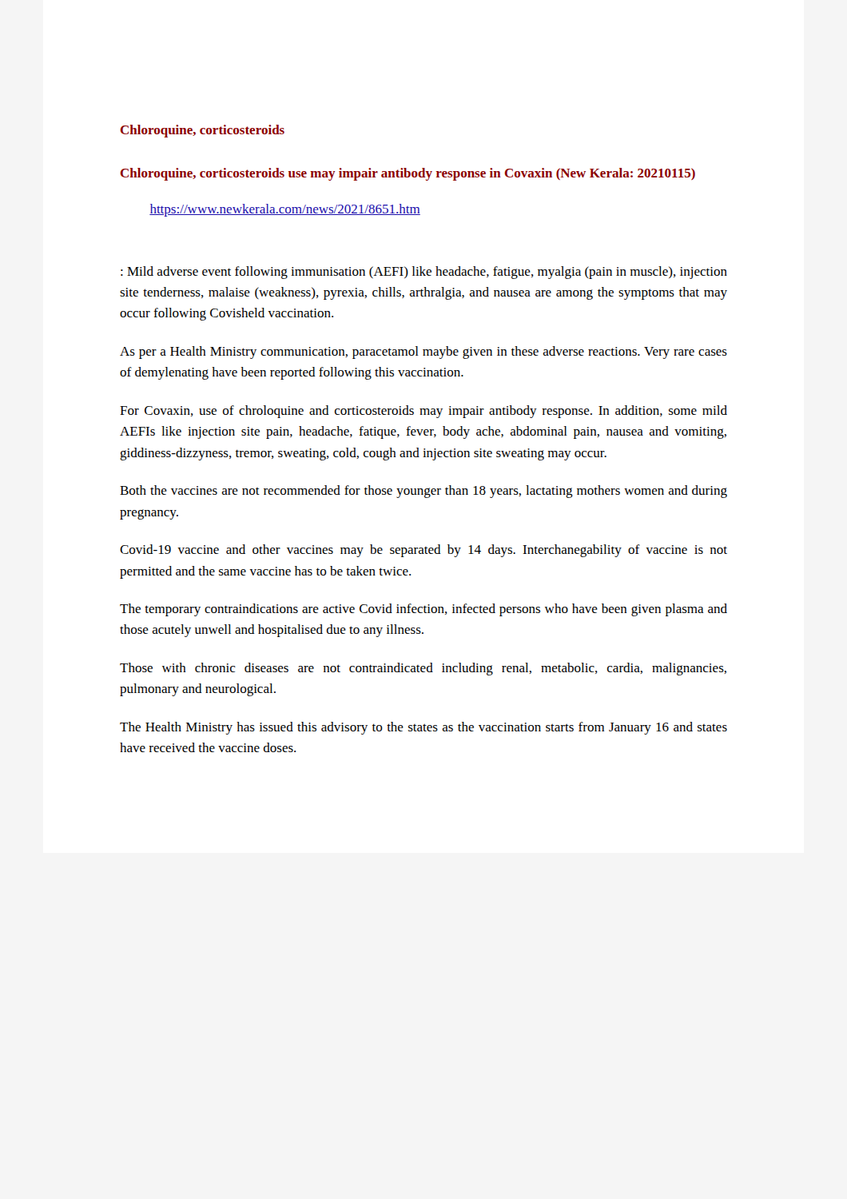Chloroquine, corticosteroids
Chloroquine, corticosteroids use may impair antibody response in Covaxin (New Kerala: 20210115)
https://www.newkerala.com/news/2021/8651.htm
: Mild adverse event following immunisation (AEFI) like headache, fatigue, myalgia (pain in muscle), injection site tenderness, malaise (weakness), pyrexia, chills, arthralgia, and nausea are among the symptoms that may occur following Covisheld vaccination.
As per a Health Ministry communication, paracetamol maybe given in these adverse reactions. Very rare cases of demylenating have been reported following this vaccination.
For Covaxin, use of chroloquine and corticosteroids may impair antibody response. In addition, some mild AEFIs like injection site pain, headache, fatique, fever, body ache, abdominal pain, nausea and vomiting, giddiness-dizzyness, tremor, sweating, cold, cough and injection site sweating may occur.
Both the vaccines are not recommended for those younger than 18 years, lactating mothers women and during pregnancy.
Covid-19 vaccine and other vaccines may be separated by 14 days. Interchanegability of vaccine is not permitted and the same vaccine has to be taken twice.
The temporary contraindications are active Covid infection, infected persons who have been given plasma and those acutely unwell and hospitalised due to any illness.
Those with chronic diseases are not contraindicated including renal, metabolic, cardia, malignancies, pulmonary and neurological.
The Health Ministry has issued this advisory to the states as the vaccination starts from January 16 and states have received the vaccine doses.